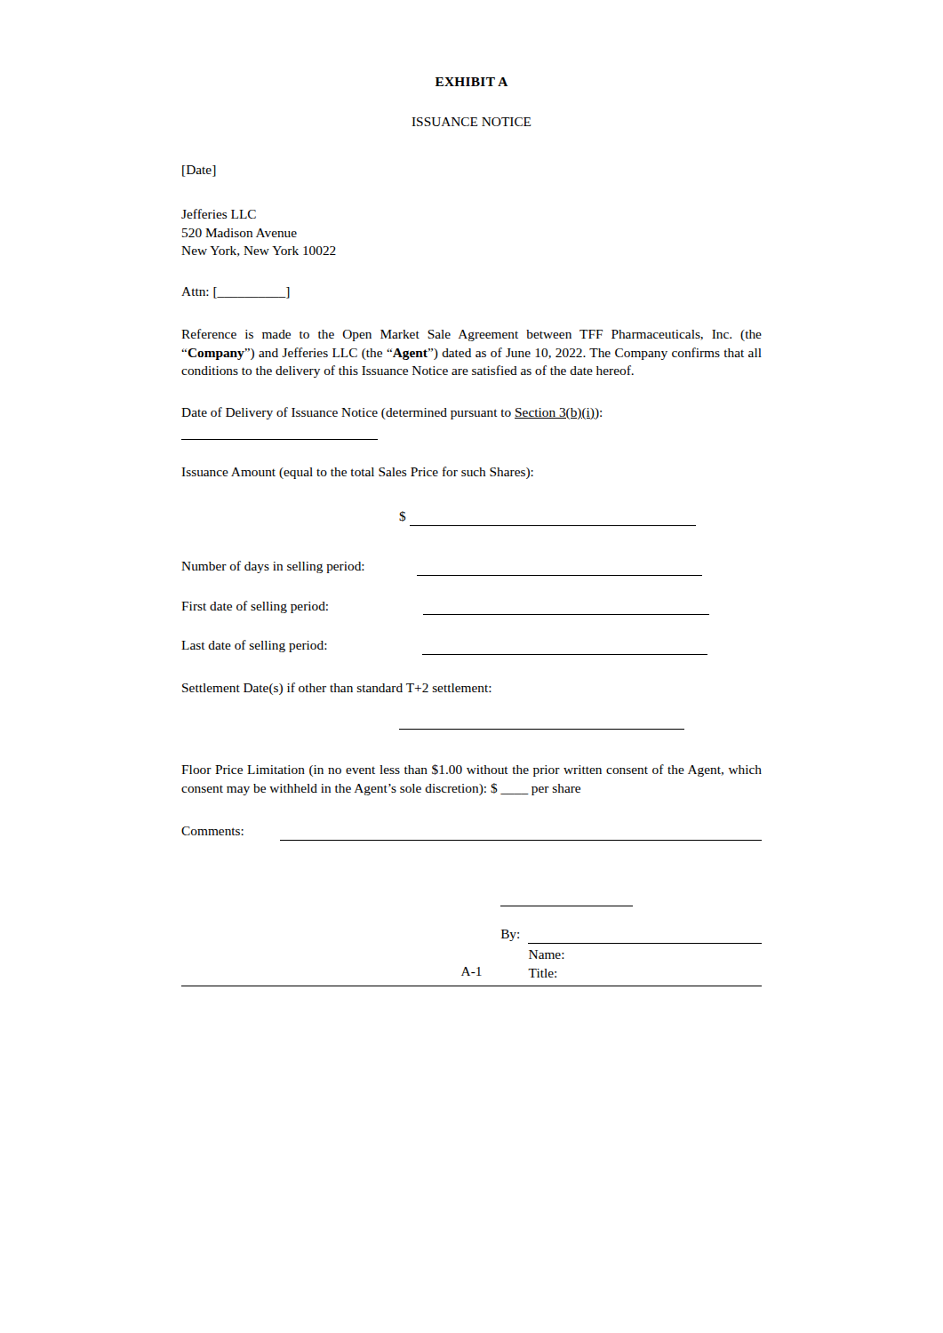EXHIBIT A
ISSUANCE NOTICE
[Date]
Jefferies LLC
520 Madison Avenue
New York, New York 10022
Attn: [__________]
Reference is made to the Open Market Sale Agreement between TFF Pharmaceuticals, Inc. (the “Company”) and Jefferies LLC (the “Agent”) dated as of June 10, 2022. The Company confirms that all conditions to the delivery of this Issuance Notice are satisfied as of the date hereof.
Date of Delivery of Issuance Notice (determined pursuant to Section 3(b)(i)):
Issuance Amount (equal to the total Sales Price for such Shares):
$
Number of days in selling period:
First date of selling period:
Last date of selling period:
Settlement Date(s) if other than standard T+2 settlement:
Floor Price Limitation (in no event less than $1.00 without the prior written consent of the Agent, which consent may be withheld in the Agent’s sole discretion): $ ____ per share
Comments:
By:
Name:
Title:
A-1